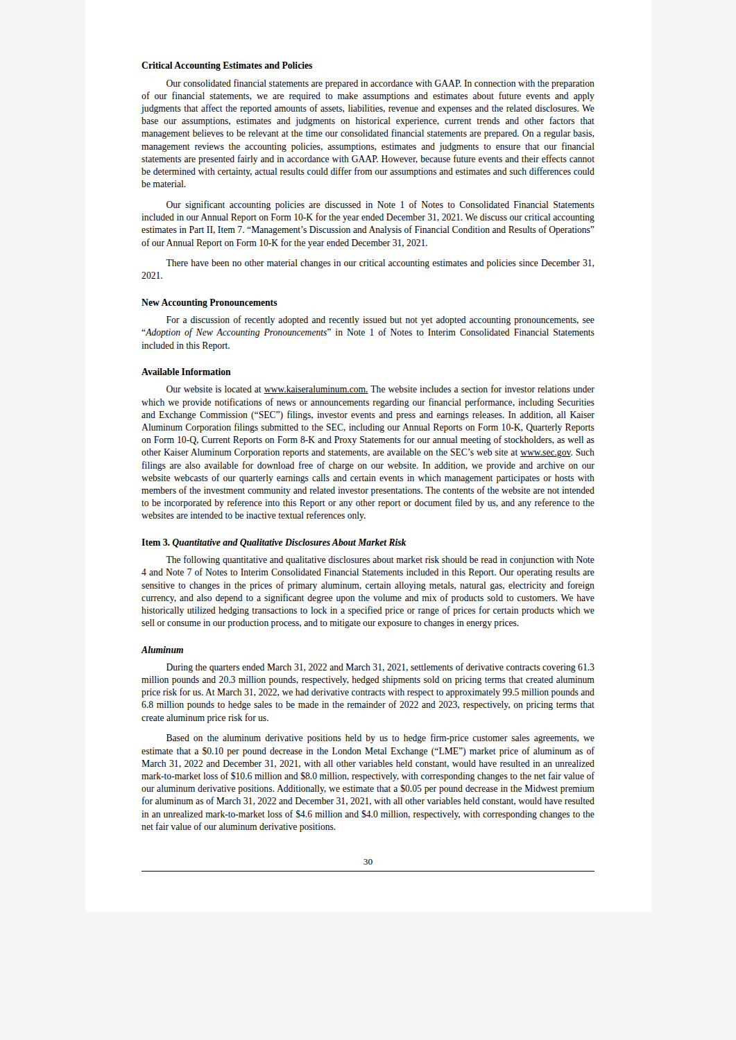Critical Accounting Estimates and Policies
Our consolidated financial statements are prepared in accordance with GAAP. In connection with the preparation of our financial statements, we are required to make assumptions and estimates about future events and apply judgments that affect the reported amounts of assets, liabilities, revenue and expenses and the related disclosures. We base our assumptions, estimates and judgments on historical experience, current trends and other factors that management believes to be relevant at the time our consolidated financial statements are prepared. On a regular basis, management reviews the accounting policies, assumptions, estimates and judgments to ensure that our financial statements are presented fairly and in accordance with GAAP. However, because future events and their effects cannot be determined with certainty, actual results could differ from our assumptions and estimates and such differences could be material.
Our significant accounting policies are discussed in Note 1 of Notes to Consolidated Financial Statements included in our Annual Report on Form 10-K for the year ended December 31, 2021. We discuss our critical accounting estimates in Part II, Item 7. “Management’s Discussion and Analysis of Financial Condition and Results of Operations” of our Annual Report on Form 10-K for the year ended December 31, 2021.
There have been no other material changes in our critical accounting estimates and policies since December 31, 2021.
New Accounting Pronouncements
For a discussion of recently adopted and recently issued but not yet adopted accounting pronouncements, see “Adoption of New Accounting Pronouncements” in Note 1 of Notes to Interim Consolidated Financial Statements included in this Report.
Available Information
Our website is located at www.kaiseraluminum.com. The website includes a section for investor relations under which we provide notifications of news or announcements regarding our financial performance, including Securities and Exchange Commission (“SEC”) filings, investor events and press and earnings releases. In addition, all Kaiser Aluminum Corporation filings submitted to the SEC, including our Annual Reports on Form 10-K, Quarterly Reports on Form 10-Q, Current Reports on Form 8-K and Proxy Statements for our annual meeting of stockholders, as well as other Kaiser Aluminum Corporation reports and statements, are available on the SEC’s web site at www.sec.gov. Such filings are also available for download free of charge on our website. In addition, we provide and archive on our website webcasts of our quarterly earnings calls and certain events in which management participates or hosts with members of the investment community and related investor presentations. The contents of the website are not intended to be incorporated by reference into this Report or any other report or document filed by us, and any reference to the websites are intended to be inactive textual references only.
Item 3. Quantitative and Qualitative Disclosures About Market Risk
The following quantitative and qualitative disclosures about market risk should be read in conjunction with Note 4 and Note 7 of Notes to Interim Consolidated Financial Statements included in this Report. Our operating results are sensitive to changes in the prices of primary aluminum, certain alloying metals, natural gas, electricity and foreign currency, and also depend to a significant degree upon the volume and mix of products sold to customers. We have historically utilized hedging transactions to lock in a specified price or range of prices for certain products which we sell or consume in our production process, and to mitigate our exposure to changes in energy prices.
Aluminum
During the quarters ended March 31, 2022 and March 31, 2021, settlements of derivative contracts covering 61.3 million pounds and 20.3 million pounds, respectively, hedged shipments sold on pricing terms that created aluminum price risk for us. At March 31, 2022, we had derivative contracts with respect to approximately 99.5 million pounds and 6.8 million pounds to hedge sales to be made in the remainder of 2022 and 2023, respectively, on pricing terms that create aluminum price risk for us.
Based on the aluminum derivative positions held by us to hedge firm-price customer sales agreements, we estimate that a $0.10 per pound decrease in the London Metal Exchange (“LME”) market price of aluminum as of March 31, 2022 and December 31, 2021, with all other variables held constant, would have resulted in an unrealized mark-to-market loss of $10.6 million and $8.0 million, respectively, with corresponding changes to the net fair value of our aluminum derivative positions. Additionally, we estimate that a $0.05 per pound decrease in the Midwest premium for aluminum as of March 31, 2022 and December 31, 2021, with all other variables held constant, would have resulted in an unrealized mark-to-market loss of $4.6 million and $4.0 million, respectively, with corresponding changes to the net fair value of our aluminum derivative positions.
30